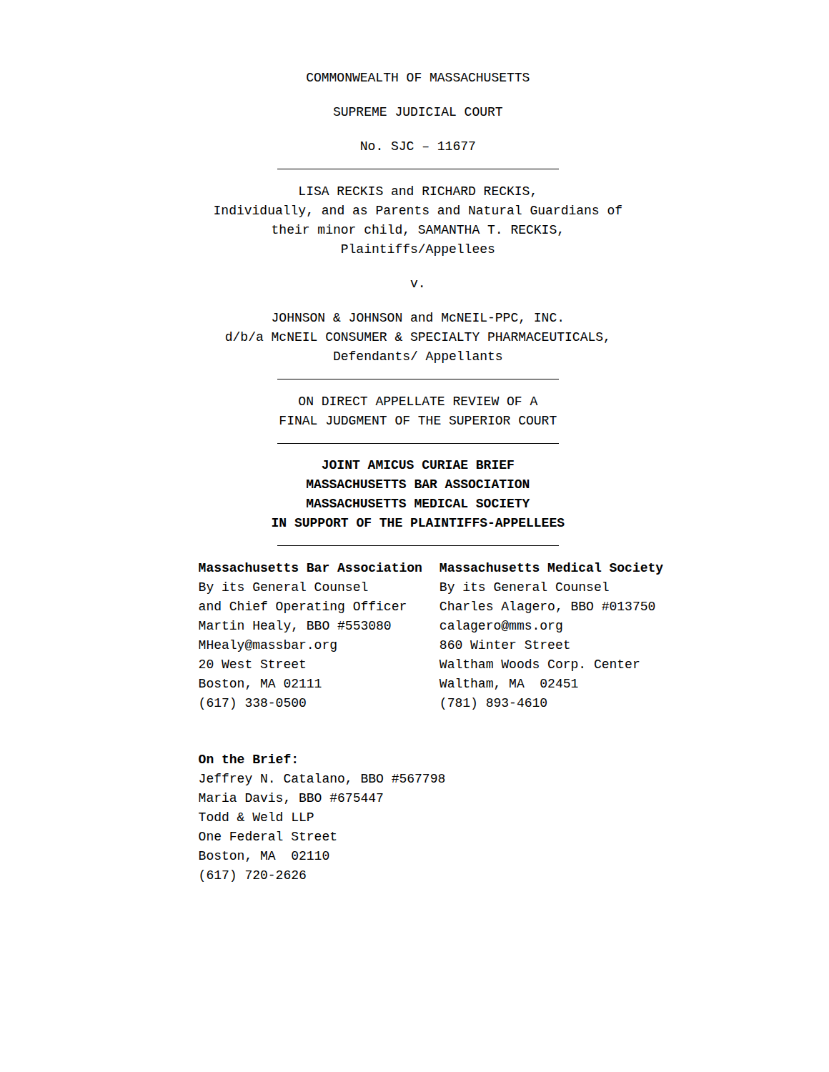COMMONWEALTH OF MASSACHUSETTS
SUPREME JUDICIAL COURT
No. SJC – 11677
LISA RECKIS and RICHARD RECKIS,
Individually, and as Parents and Natural Guardians of
their minor child, SAMANTHA T. RECKIS,
Plaintiffs/Appellees
v.
JOHNSON & JOHNSON and McNEIL-PPC, INC.
d/b/a McNEIL CONSUMER & SPECIALTY PHARMACEUTICALS,
Defendants/ Appellants
ON DIRECT APPELLATE REVIEW OF A
FINAL JUDGMENT OF THE SUPERIOR COURT
JOINT AMICUS CURIAE BRIEF
MASSACHUSETTS BAR ASSOCIATION
MASSACHUSETTS MEDICAL SOCIETY
IN SUPPORT OF THE PLAINTIFFS-APPELLEES
| Massachusetts Bar Association By its General Counsel and Chief Operating Officer Martin Healy, BBO #553080 MHealy@massbar.org 20 West Street Boston, MA 02111 (617) 338-0500 | Massachusetts Medical Society By its General Counsel Charles Alagero, BBO #013750 calagero@mms.org 860 Winter Street Waltham Woods Corp. Center Waltham, MA 02451 (781) 893-4610 |
On the Brief: Jeffrey N. Catalano, BBO #567798 Maria Davis, BBO #675447 Todd & Weld LLP One Federal Street Boston, MA 02110 (617) 720-2626